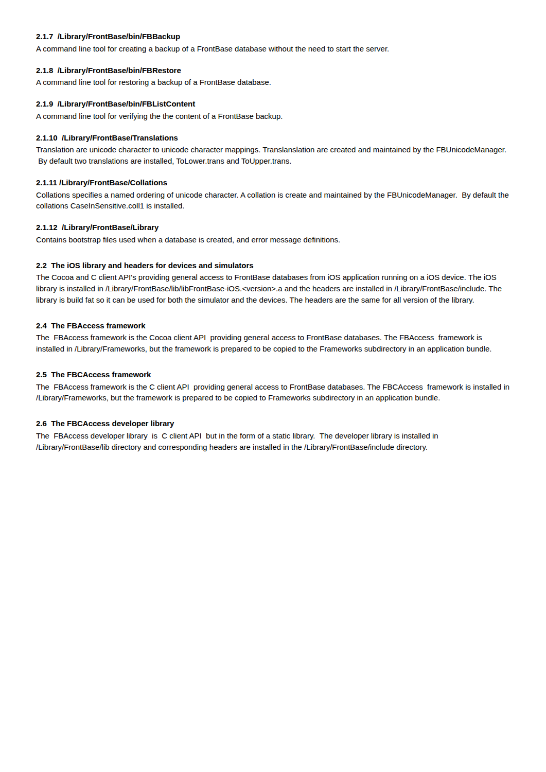2.1.7 /Library/FrontBase/bin/FBBackup
A command line tool for creating a backup of a FrontBase database without the need to start the server.
2.1.8 /Library/FrontBase/bin/FBRestore
A command line tool for restoring a backup of a FrontBase database.
2.1.9 /Library/FrontBase/bin/FBListContent
A command line tool for verifying the the content of a FrontBase backup.
2.1.10 /Library/FrontBase/Translations
Translation are unicode character to unicode character mappings. Translanslation are created and maintained by the FBUnicodeManager. By default two translations are installed, ToLower.trans and ToUpper.trans.
2.1.11 /Library/FrontBase/Collations
Collations specifies a named ordering of unicode character. A collation is create and maintained by the FBUnicodeManager. By default the collations CaseInSensitive.coll1 is installed.
2.1.12 /Library/FrontBase/Library
Contains bootstrap files used when a database is created, and error message definitions.
2.2 The iOS library and headers for devices and simulators
The Cocoa and C client API's providing general access to FrontBase databases from iOS application running on a iOS device. The iOS library is installed in /Library/FrontBase/lib/libFrontBase-iOS.<version>.a and the headers are installed in /Library/FrontBase/include. The library is build fat so it can be used for both the simulator and the devices. The headers are the same for all version of the library.
2.4 The FBAccess framework
The FBAccess framework is the Cocoa client API providing general access to FrontBase databases. The FBAccess framework is installed in /Library/Frameworks, but the framework is prepared to be copied to the Frameworks subdirectory in an application bundle.
2.5 The FBCAccess framework
The FBAccess framework is the C client API providing general access to FrontBase databases. The FBCAccess framework is installed in /Library/Frameworks, but the framework is prepared to be copied to Frameworks subdirectory in an application bundle.
2.6 The FBCAccess developer library
The FBAccess developer library is C client API but in the form of a static library. The developer library is installed in /Library/FrontBase/lib directory and corresponding headers are installed in the /Library/FrontBase/include directory.